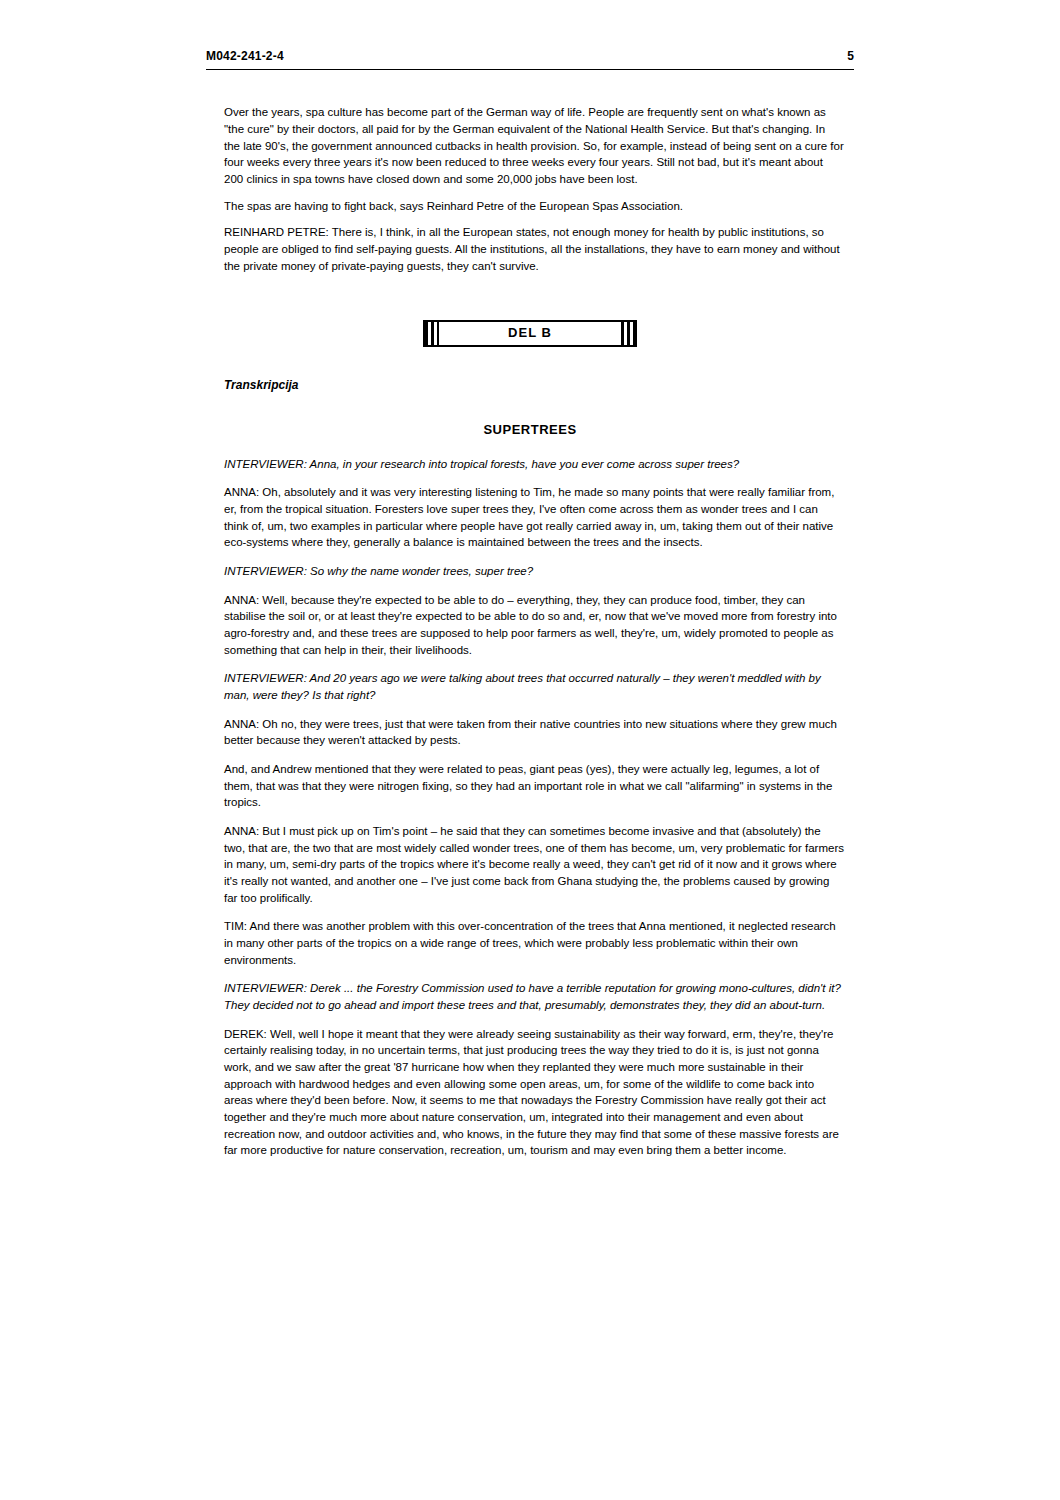M042-241-2-4
5
Over the years, spa culture has become part of the German way of life. People are frequently sent on what's known as "the cure" by their doctors, all paid for by the German equivalent of the National Health Service. But that's changing. In the late 90's, the government announced cutbacks in health provision. So, for example, instead of being sent on a cure for four weeks every three years it's now been reduced to three weeks every four years. Still not bad, but it's meant about 200 clinics in spa towns have closed down and some 20,000 jobs have been lost.
The spas are having to fight back, says Reinhard Petre of the European Spas Association.
REINHARD PETRE: There is, I think, in all the European states, not enough money for health by public institutions, so people are obliged to find self-paying guests. All the institutions, all the installations, they have to earn money and without the private money of private-paying guests, they can't survive.
DEL B
Transkripcija
SUPERTREES
INTERVIEWER: Anna, in your research into tropical forests, have you ever come across super trees?
ANNA: Oh, absolutely and it was very interesting listening to Tim, he made so many points that were really familiar from, er, from the tropical situation. Foresters love super trees they, I've often come across them as wonder trees and I can think of, um, two examples in particular where people have got really carried away in, um, taking them out of their native eco-systems where they, generally a balance is maintained between the trees and the insects.
INTERVIEWER: So why the name wonder trees, super tree?
ANNA: Well, because they're expected to be able to do – everything, they, they can produce food, timber, they can stabilise the soil or, or at least they're expected to be able to do so and, er, now that we've moved more from forestry into agro-forestry and, and these trees are supposed to help poor farmers as well, they're, um, widely promoted to people as something that can help in their, their livelihoods.
INTERVIEWER: And 20 years ago we were talking about trees that occurred naturally – they weren't meddled with by man, were they? Is that right?
ANNA: Oh no, they were trees, just that were taken from their native countries into new situations where they grew much better because they weren't attacked by pests.
And, and Andrew mentioned that they were related to peas, giant peas (yes), they were actually leg, legumes, a lot of them, that was that they were nitrogen fixing, so they had an important role in what we call "alifarming" in systems in the tropics.
ANNA: But I must pick up on Tim's point – he said that they can sometimes become invasive and that (absolutely) the two, that are, the two that are most widely called wonder trees, one of them has become, um, very problematic for farmers in many, um, semi-dry parts of the tropics where it's become really a weed, they can't get rid of it now and it grows where it's really not wanted, and another one – I've just come back from Ghana studying the, the problems caused by growing far too prolifically.
TIM: And there was another problem with this over-concentration of the trees that Anna mentioned, it neglected research in many other parts of the tropics on a wide range of trees, which were probably less problematic within their own environments.
INTERVIEWER: Derek ... the Forestry Commission used to have a terrible reputation for growing mono-cultures, didn't it? They decided not to go ahead and import these trees and that, presumably, demonstrates they, they did an about-turn.
DEREK: Well, well I hope it meant that they were already seeing sustainability as their way forward, erm, they're, they're certainly realising today, in no uncertain terms, that just producing trees the way they tried to do it is, is just not gonna work, and we saw after the great '87 hurricane how when they replanted they were much more sustainable in their approach with hardwood hedges and even allowing some open areas, um, for some of the wildlife to come back into areas where they'd been before. Now, it seems to me that nowadays the Forestry Commission have really got their act together and they're much more about nature conservation, um, integrated into their management and even about recreation now, and outdoor activities and, who knows, in the future they may find that some of these massive forests are far more productive for nature conservation, recreation, um, tourism and may even bring them a better income.